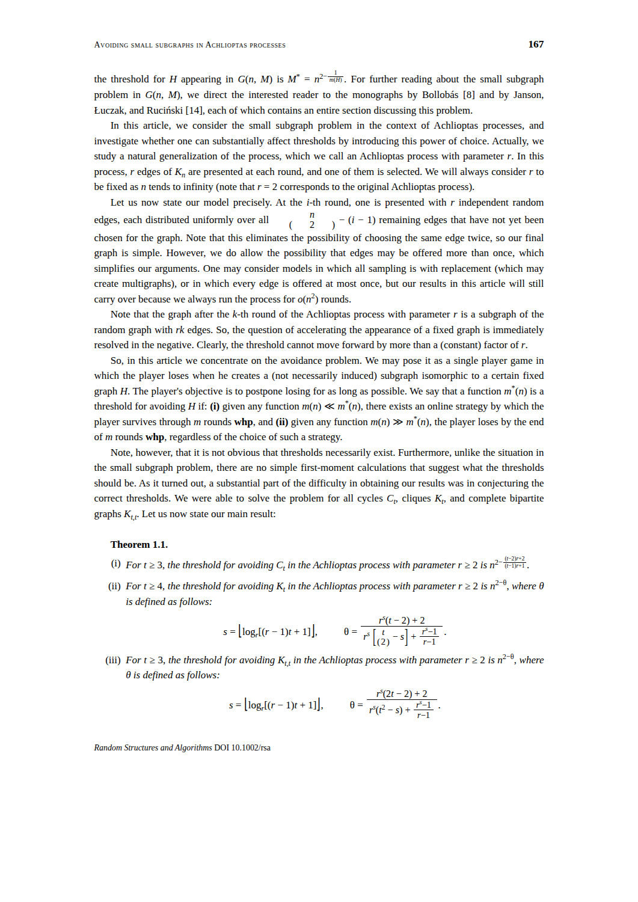Avoiding small subgraphs in Achlioptas processes 167
the threshold for H appearing in G(n, M) is M* = n2−1 m(H). For further reading about the small subgraph problem in G(n, M), we direct the interested reader to the monographs by Bollobás [8] and by Janson, Łuczak, and Ruciński [14], each of which contains an entire section discussing this problem.
In this article, we consider the small subgraph problem in the context of Achlioptas processes, and investigate whether one can substantially affect thresholds by introducing this power of choice. Actually, we study a natural generalization of the process, which we call an Achlioptas process with parameter r. In this process, r edges of Kn are presented at each round, and one of them is selected. We will always consider r to be fixed as n tends to infinity (note that r = 2 corresponds to the original Achlioptas process).
Let us now state our model precisely. At the i-th round, one is presented with r independent random edges, each distributed uniformly over all (n 2) − (i − 1) remaining edges that have not yet been chosen for the graph. Note that this eliminates the possibility of choosing the same edge twice, so our final graph is simple. However, we do allow the possibility that edges may be offered more than once, which simplifies our arguments. One may consider models in which all sampling is with replacement (which may create multigraphs), or in which every edge is offered at most once, but our results in this article will still carry over because we always run the process for o(n2) rounds.
Note that the graph after the k-th round of the Achlioptas process with parameter r is a subgraph of the random graph with rk edges. So, the question of accelerating the appearance of a fixed graph is immediately resolved in the negative. Clearly, the threshold cannot move forward by more than a (constant) factor of r.
So, in this article we concentrate on the avoidance problem. We may pose it as a single player game in which the player loses when he creates a (not necessarily induced) subgraph isomorphic to a certain fixed graph H. The player's objective is to postpone losing for as long as possible. We say that a function m*(n) is a threshold for avoiding H if: (i) given any function m(n) ≪ m*(n), there exists an online strategy by which the player survives through m rounds whp, and (ii) given any function m(n) ≫ m*(n), the player loses by the end of m rounds whp, regardless of the choice of such a strategy.
Note, however, that it is not obvious that thresholds necessarily exist. Furthermore, unlike the situation in the small subgraph problem, there are no simple first-moment calculations that suggest what the thresholds should be. As it turned out, a substantial part of the difficulty in obtaining our results was in conjecturing the correct thresholds. We were able to solve the problem for all cycles Ct, cliques Kt, and complete bipartite graphs Kt,t. Let us now state our main result:
Theorem 1.1.
(i) For t ≥ 3, the threshold for avoiding Ct in the Achlioptas process with parameter r ≥ 2 is n2−(t−2)r+2(t−1)r+1.
(ii) For t ≥ 4, the threshold for avoiding Kt in the Achlioptas process with parameter r ≥ 2 is n2−θ, where θ is defined as follows:
s = ⌊logr[(r − 1)t + 1]⌋, θ = rs(t − 2) + 2 rs [(t 2) − s] + rs−1 r−1 .
(iii) For t ≥ 3, the threshold for avoiding Kt,t in the Achlioptas process with parameter r ≥ 2 is n2−θ, where θ is defined as follows:
s = ⌊logr[(r − 1)t + 1]⌋, θ = rs(2t − 2) + 2 rs(t2 − s) + rs−1 r−1 .
Random Structures and Algorithms DOI 10.1002/rsa